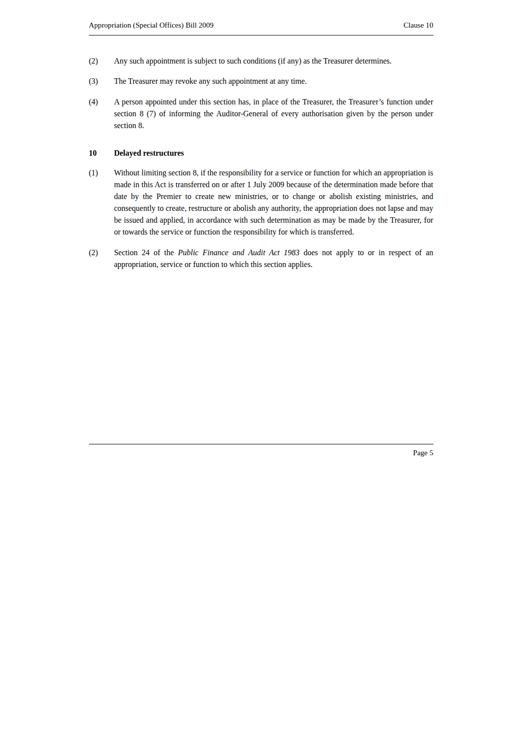Appropriation (Special Offices) Bill 2009
Clause 10
(2) Any such appointment is subject to such conditions (if any) as the Treasurer determines.
(3) The Treasurer may revoke any such appointment at any time.
(4) A person appointed under this section has, in place of the Treasurer, the Treasurer’s function under section 8 (7) of informing the Auditor-General of every authorisation given by the person under section 8.
10 Delayed restructures
(1) Without limiting section 8, if the responsibility for a service or function for which an appropriation is made in this Act is transferred on or after 1 July 2009 because of the determination made before that date by the Premier to create new ministries, or to change or abolish existing ministries, and consequently to create, restructure or abolish any authority, the appropriation does not lapse and may be issued and applied, in accordance with such determination as may be made by the Treasurer, for or towards the service or function the responsibility for which is transferred.
(2) Section 24 of the Public Finance and Audit Act 1983 does not apply to or in respect of an appropriation, service or function to which this section applies.
Page 5